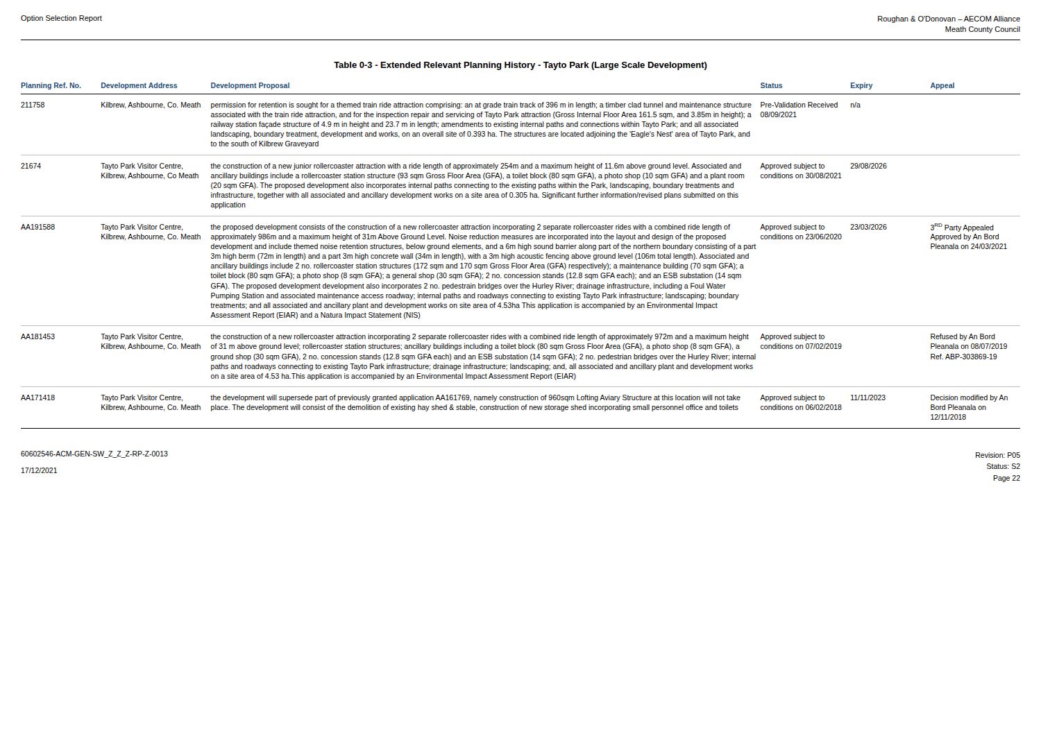Option Selection Report
Roughan & O'Donovan – AECOM Alliance
Meath County Council
Table 0-3 - Extended Relevant Planning History - Tayto Park (Large Scale Development)
| Planning Ref. No. | Development Address | Development Proposal | Status | Expiry | Appeal |
| --- | --- | --- | --- | --- | --- |
| 211758 | Kilbrew, Ashbourne, Co. Meath | permission for retention is sought for a themed train ride attraction comprising: an at grade train track of 396 m in length; a timber clad tunnel and maintenance structure associated with the train ride attraction, and for the inspection repair and servicing of Tayto Park attraction (Gross Internal Floor Area 161.5 sqm, and 3.85m in height); a railway station façade structure of 4.9 m in height and 23.7 m in length; amendments to existing internal paths and connections within Tayto Park; and all associated landscaping, boundary treatment, development and works, on an overall site of 0.393 ha. The structures are located adjoining the 'Eagle's Nest' area of Tayto Park, and to the south of Kilbrew Graveyard | Pre-Validation Received 08/09/2021 | n/a | |
| 21674 | Tayto Park Visitor Centre, Kilbrew, Ashbourne, Co Meath | the construction of a new junior rollercoaster attraction with a ride length of approximately 254m and a maximum height of 11.6m above ground level. Associated and ancillary buildings include a rollercoaster station structure (93 sqm Gross Floor Area (GFA), a toilet block (80 sqm GFA), a photo shop (10 sqm GFA) and a plant room (20 sqm GFA). The proposed development also incorporates internal paths connecting to the existing paths within the Park, landscaping, boundary treatments and infrastructure, together with all associated and ancillary development works on a site area of 0.305 ha. Significant further information/revised plans submitted on this application | Approved subject to conditions on 30/08/2021 | 29/08/2026 | |
| AA191588 | Tayto Park Visitor Centre, Kilbrew, Ashbourne, Co. Meath | the proposed development consists of the construction of a new rollercoaster attraction incorporating 2 separate rollercoaster rides with a combined ride length of approximately 986m and a maximum height of 31m Above Ground Level. Noise reduction measures are incorporated into the layout and design of the proposed development and include themed noise retention structures, below ground elements, and a 6m high sound barrier along part of the northern boundary consisting of a part 3m high berm (72m in length) and a part 3m high concrete wall (34m in length), with a 3m high acoustic fencing above ground level (106m total length). Associated and ancillary buildings include 2 no. rollercoaster station structures (172 sqm and 170 sqm Gross Floor Area (GFA) respectively); a maintenance building (70 sqm GFA); a toilet block (80 sqm GFA); a photo shop (8 sqm GFA); a general shop (30 sqm GFA); 2 no. concession stands (12.8 sqm GFA each); and an ESB substation (14 sqm GFA). The proposed development development also incorporates 2 no. pedestrain bridges over the Hurley River; drainage infrastructure, including a Foul Water Pumping Station and associated maintenance access roadway; internal paths and roadways connecting to existing Tayto Park infrastructure; landscaping; boundary treatments; and all associated and ancillary plant and development works on site area of 4.53ha This application is accompanied by an Environmental Impact Assessment Report (EIAR) and a Natura Impact Statement (NIS) | Approved subject to conditions on 23/06/2020 | 23/03/2026 | 3 RD Party Appealed Approved by An Bord Pleanala on 24/03/2021 |
| AA181453 | Tayto Park Visitor Centre, Kilbrew, Ashbourne, Co. Meath | the construction of a new rollercoaster attraction incorporating 2 separate rollercoaster rides with a combined ride length of approximately 972m and a maximum height of 31 m above ground level; rollercoaster station structures; ancillary buildings including a toilet block (80 sqm Gross Floor Area (GFA), a photo shop (8 sqm GFA), a ground shop (30 sqm GFA), 2 no. concession stands (12.8 sqm GFA each) and an ESB substation (14 sqm GFA); 2 no. pedestrian bridges over the Hurley River; internal paths and roadways connecting to existing Tayto Park infrastructure; drainage infrastructure; landscaping; and, all associated and ancillary plant and development works on a site area of 4.53 ha.This application is accompanied by an Environmental Impact Assessment Report (EIAR) | Approved subject to conditions on 07/02/2019 | | Refused by An Bord Pleanala on 08/07/2019 Ref. ABP-303869-19 |
| AA171418 | Tayto Park Visitor Centre, Kilbrew, Ashbourne, Co. Meath | the development will supersede part of previously granted application AA161769, namely construction of 960sqm Lofting Aviary Structure at this location will not take place. The development will consist of the demolition of existing hay shed & stable, construction of new storage shed incorporating small personnel office and toilets | Approved subject to conditions on 06/02/2018 | 11/11/2023 | Decision modified by An Bord Pleanala on 12/11/2018 |
60602546-ACM-GEN-SW_Z_Z_Z-RP-Z-0013
17/12/2021
Revision: P05
Status: S2
Page 22